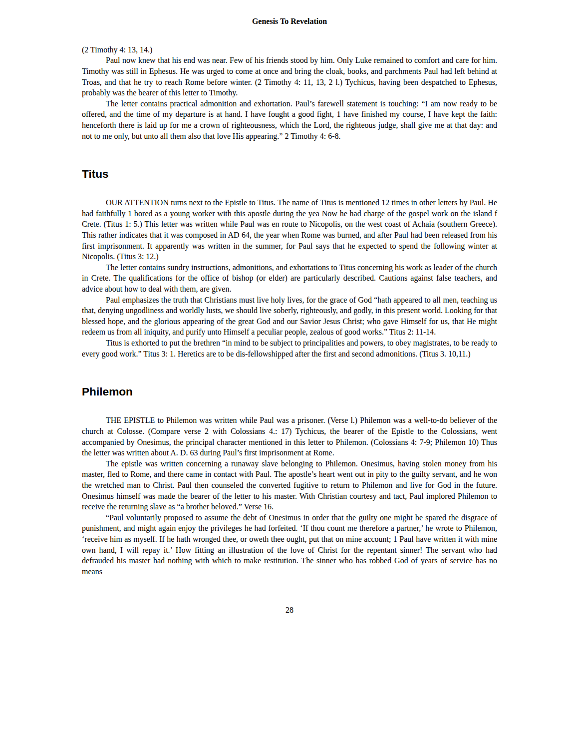Genesis To Revelation
(2 Timothy 4: 13, 14.)
Paul now knew that his end was near. Few of his friends stood by him. Only Luke remained to comfort and care for him. Timothy was still in Ephesus. He was urged to come at once and bring the cloak, books, and parchments Paul had left behind at Troas, and that he try to reach Rome before winter. (2 Timothy 4: 11, 13, 2 l.) Tychicus, having been despatched to Ephesus, probably was the bearer of this letter to Timothy.
The letter contains practical admonition and exhortation. Paul’s farewell statement is touching: “I am now ready to be offered, and the time of my departure is at hand. I have fought a good fight, 1 have finished my course, I have kept the faith: henceforth there is laid up for me a crown of righteousness, which the Lord, the righteous judge, shall give me at that day: and not to me only, but unto all them also that love His appearing.” 2 Timothy 4: 6-8.
Titus
OUR ATTENTION turns next to the Epistle to Titus. The name of Titus is mentioned 12 times in other letters by Paul. He had faithfully 1 bored as a young worker with this apostle during the yea Now he had charge of the gospel work on the island f Crete. (Titus 1: 5.) This letter was written while Paul was en route to Nicopolis, on the west coast of Achaia (southern Greece). This rather indicates that it was composed in AD 64, the year when Rome was burned, and after Paul had been released from his first imprisonment. It apparently was written in the summer, for Paul says that he expected to spend the following winter at Nicopolis. (Titus 3: 12.)
The letter contains sundry instructions, admonitions, and exhortations to Titus concerning his work as leader of the church in Crete. The qualifications for the office of bishop (or elder) are particularly described. Cautions against false teachers, and advice about how to deal with them, are given.
Paul emphasizes the truth that Christians must live holy lives, for the grace of God “hath appeared to all men, teaching us that, denying ungodliness and worldly lusts, we should live soberly, righteously, and godly, in this present world. Looking for that blessed hope, and the glorious appearing of the great God and our Savior Jesus Christ; who gave Himself for us, that He might redeem us from all iniquity, and purify unto Himself a peculiar people, zealous of good works.” Titus 2: 11-14.
Titus is exhorted to put the brethren “in mind to be subject to principalities and powers, to obey magistrates, to be ready to every good work.” Titus 3: 1. Heretics are to be dis-fellowshipped after the first and second admonitions. (Titus 3. 10,11.)
Philemon
THE EPISTLE to Philemon was written while Paul was a prisoner. (Verse l.) Philemon was a well-to-do believer of the church at Colosse. (Compare verse 2 with Colossians 4.: 17) Tychicus, the bearer of the Epistle to the Colossians, went accompanied by Onesimus, the principal character mentioned in this letter to Philemon. (Colossians 4: 7-9; Philemon 10) Thus the letter was written about A. D. 63 during Paul’s first imprisonment at Rome.
The epistle was written concerning a runaway slave belonging to Philemon. Onesimus, having stolen money from his master, fled to Rome, and there came in contact with Paul. The apostle’s heart went out in pity to the guilty servant, and he won the wretched man to Christ. Paul then counseled the converted fugitive to return to Philemon and live for God in the future. Onesimus himself was made the bearer of the letter to his master. With Christian courtesy and tact, Paul implored Philemon to receive the returning slave as “a brother beloved.” Verse 16.
“Paul voluntarily proposed to assume the debt of Onesimus in order that the guilty one might be spared the disgrace of punishment, and might again enjoy the privileges he had forfeited. ‘If thou count me therefore a partner,’ he wrote to Philemon, ‘receive him as myself. If he hath wronged thee, or oweth thee ought, put that on mine account; 1 Paul have written it with mine own hand, I will repay it.’ How fitting an illustration of the love of Christ for the repentant sinner! The servant who had defrauded his master had nothing with which to make restitution. The sinner who has robbed God of years of service has no means
28